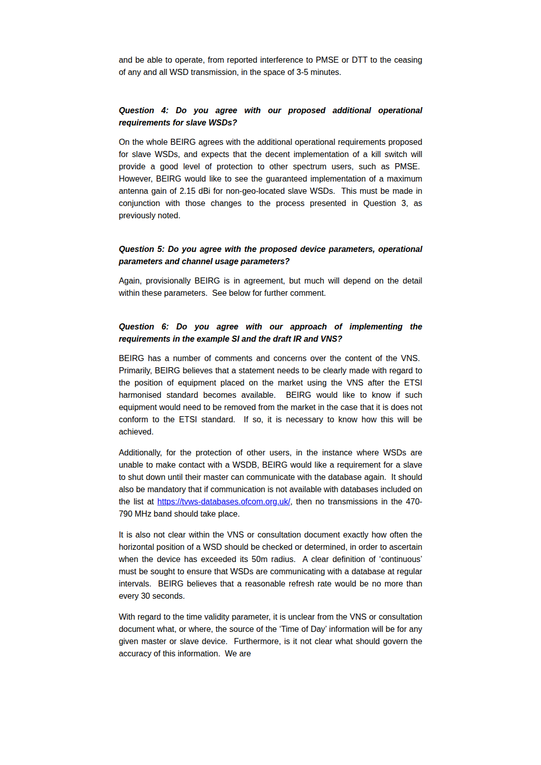and be able to operate, from reported interference to PMSE or DTT to the ceasing of any and all WSD transmission, in the space of 3-5 minutes.
Question 4: Do you agree with our proposed additional operational requirements for slave WSDs?
On the whole BEIRG agrees with the additional operational requirements proposed for slave WSDs, and expects that the decent implementation of a kill switch will provide a good level of protection to other spectrum users, such as PMSE. However, BEIRG would like to see the guaranteed implementation of a maximum antenna gain of 2.15 dBi for non-geo-located slave WSDs. This must be made in conjunction with those changes to the process presented in Question 3, as previously noted.
Question 5: Do you agree with the proposed device parameters, operational parameters and channel usage parameters?
Again, provisionally BEIRG is in agreement, but much will depend on the detail within these parameters. See below for further comment.
Question 6: Do you agree with our approach of implementing the requirements in the example SI and the draft IR and VNS?
BEIRG has a number of comments and concerns over the content of the VNS. Primarily, BEIRG believes that a statement needs to be clearly made with regard to the position of equipment placed on the market using the VNS after the ETSI harmonised standard becomes available. BEIRG would like to know if such equipment would need to be removed from the market in the case that it is does not conform to the ETSI standard. If so, it is necessary to know how this will be achieved.
Additionally, for the protection of other users, in the instance where WSDs are unable to make contact with a WSDB, BEIRG would like a requirement for a slave to shut down until their master can communicate with the database again. It should also be mandatory that if communication is not available with databases included on the list at https://tvws-databases.ofcom.org.uk/, then no transmissions in the 470-790 MHz band should take place.
It is also not clear within the VNS or consultation document exactly how often the horizontal position of a WSD should be checked or determined, in order to ascertain when the device has exceeded its 50m radius. A clear definition of ‘continuous’ must be sought to ensure that WSDs are communicating with a database at regular intervals. BEIRG believes that a reasonable refresh rate would be no more than every 30 seconds.
With regard to the time validity parameter, it is unclear from the VNS or consultation document what, or where, the source of the ‘Time of Day’ information will be for any given master or slave device. Furthermore, is it not clear what should govern the accuracy of this information. We are